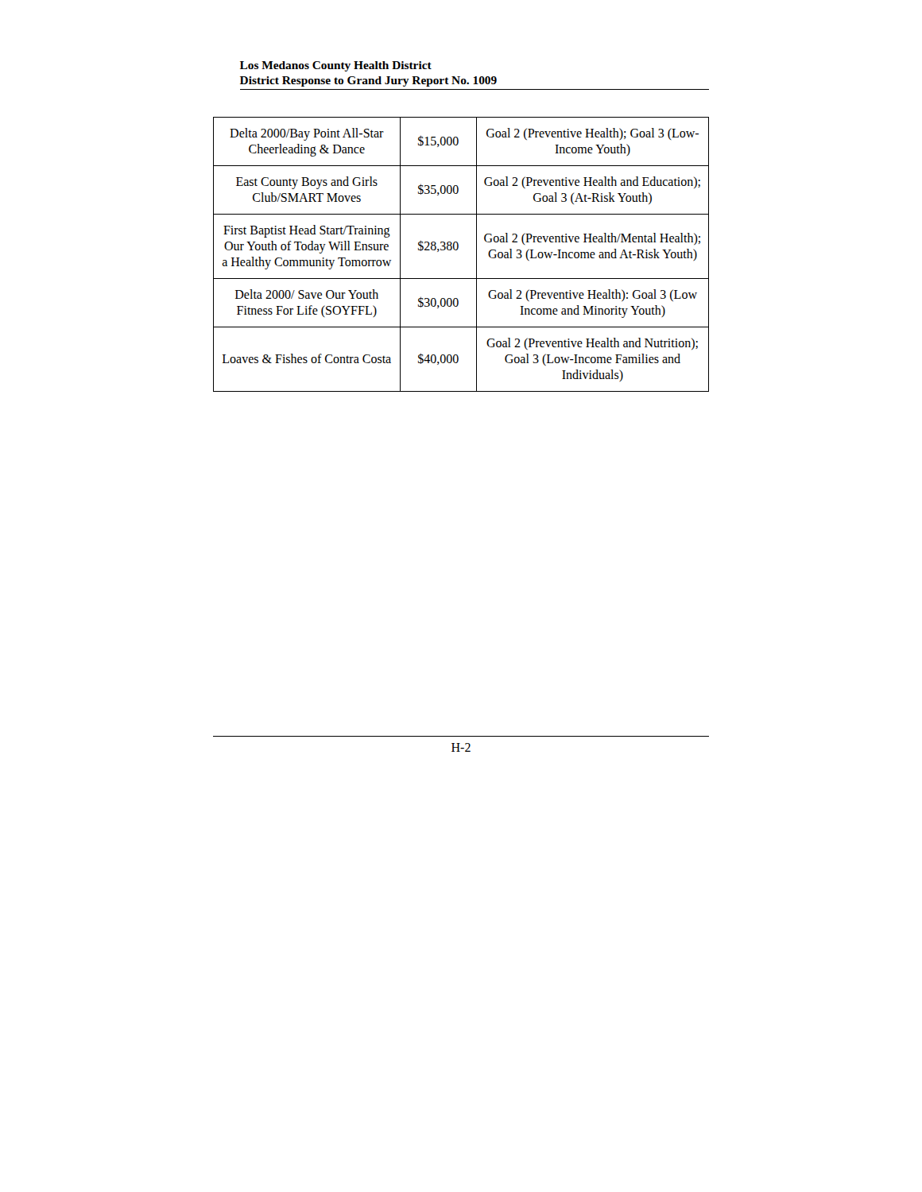Los Medanos County Health District
District Response to Grand Jury Report No. 1009
| Delta 2000/Bay Point All-Star Cheerleading & Dance | $15,000 | Goal 2 (Preventive Health); Goal 3 (Low-Income Youth) |
| East County Boys and Girls Club/SMART Moves | $35,000 | Goal 2 (Preventive Health and Education); Goal 3 (At-Risk Youth) |
| First Baptist Head Start/Training Our Youth of Today Will Ensure a Healthy Community Tomorrow | $28,380 | Goal 2 (Preventive Health/Mental Health); Goal 3 (Low-Income and At-Risk Youth) |
| Delta 2000/ Save Our Youth Fitness For Life (SOYFFL) | $30,000 | Goal 2 (Preventive Health): Goal 3 (Low Income and Minority Youth) |
| Loaves & Fishes of Contra Costa | $40,000 | Goal 2 (Preventive Health and Nutrition); Goal 3 (Low-Income Families and Individuals) |
H-2